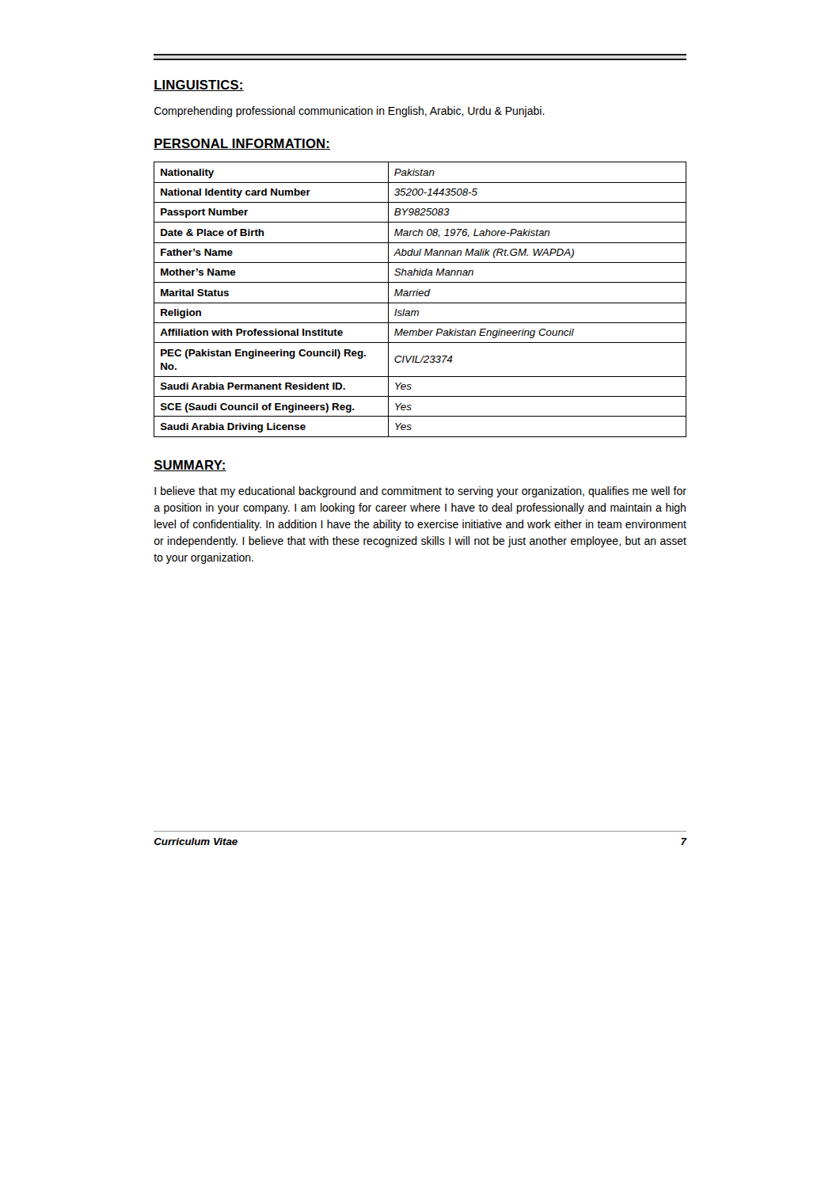LINGUISTICS:
Comprehending professional communication in English, Arabic, Urdu & Punjabi.
PERSONAL INFORMATION:
| Nationality | Pakistan |
| National Identity card Number | 35200-1443508-5 |
| Passport Number | BY9825083 |
| Date & Place of Birth | March 08, 1976, Lahore-Pakistan |
| Father’s Name | Abdul Mannan Malik (Rt.GM. WAPDA) |
| Mother’s Name | Shahida Mannan |
| Marital Status | Married |
| Religion | Islam |
| Affiliation with Professional Institute | Member Pakistan Engineering Council |
| PEC (Pakistan Engineering Council) Reg. No. | CIVIL/23374 |
| Saudi Arabia Permanent Resident ID. | Yes |
| SCE (Saudi Council of Engineers) Reg. | Yes |
| Saudi Arabia Driving License | Yes |
SUMMARY:
I believe that my educational background and commitment to serving your organization, qualifies me well for a position in your company. I am looking for career where I have to deal professionally and maintain a high level of confidentiality. In addition I have the ability to exercise initiative and work either in team environment or independently. I believe that with these recognized skills I will not be just another employee, but an asset to your organization.
Curriculum Vitae 7